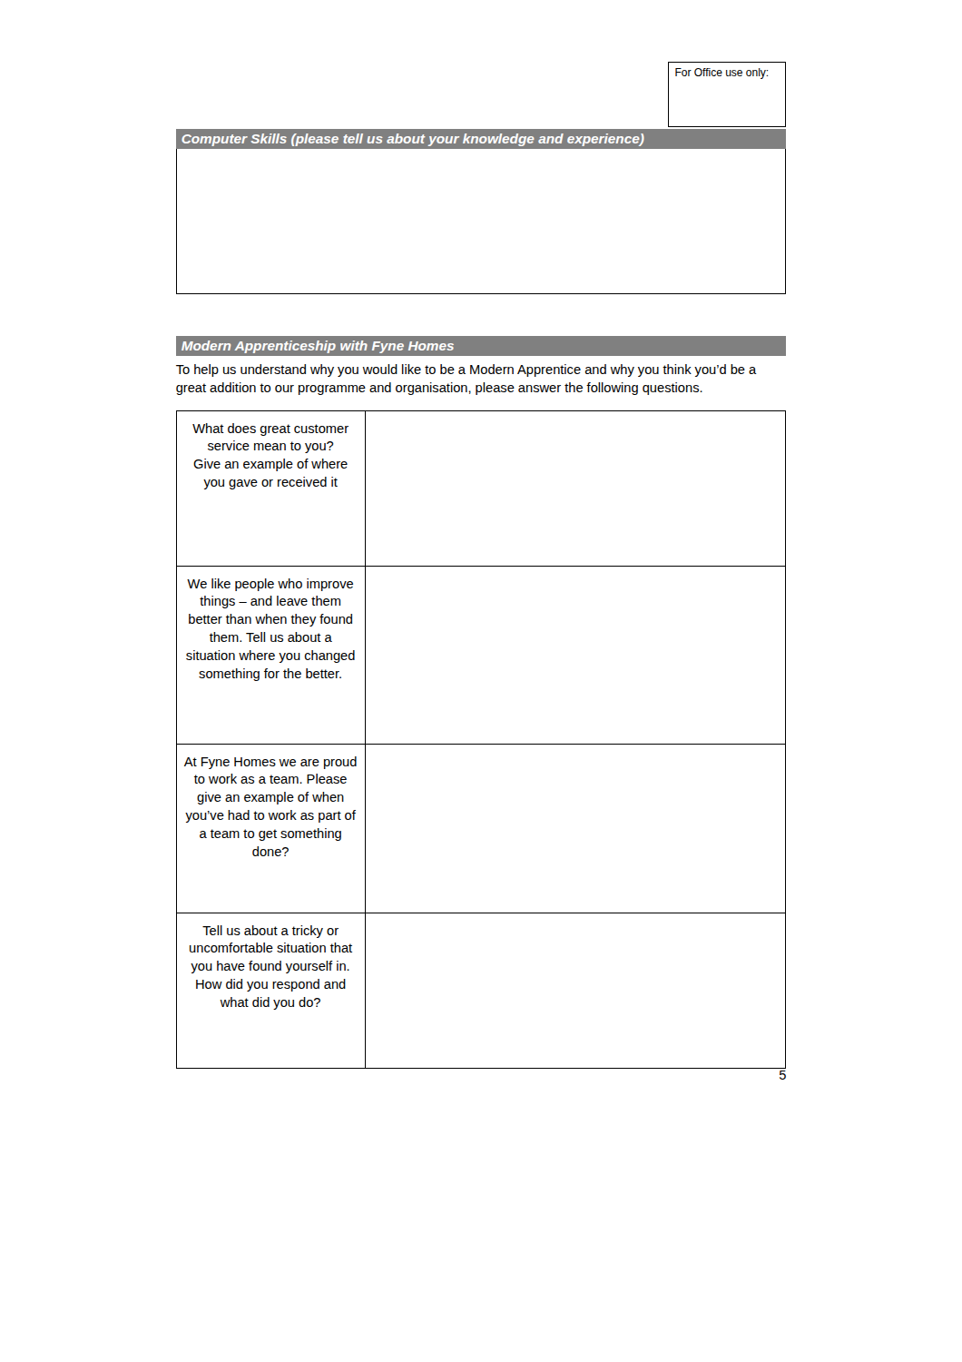For Office use only:
Computer Skills (please tell us about your knowledge and experience)
Modern Apprenticeship with Fyne Homes
To help us understand why you would like to be a Modern Apprentice and why you think you’d be a great addition to our programme and organisation, please answer the following questions.
| What does great customer service mean to you? Give an example of where you gave or received it | |
| We like people who improve things – and leave them better than when they found them. Tell us about a situation where you changed something for the better. | |
| At Fyne Homes we are proud to work as a team. Please give an example of when you’ve had to work as part of a team to get something done? | |
| Tell us about a tricky or uncomfortable situation that you have found yourself in. How did you respond and what did you do? | |
5